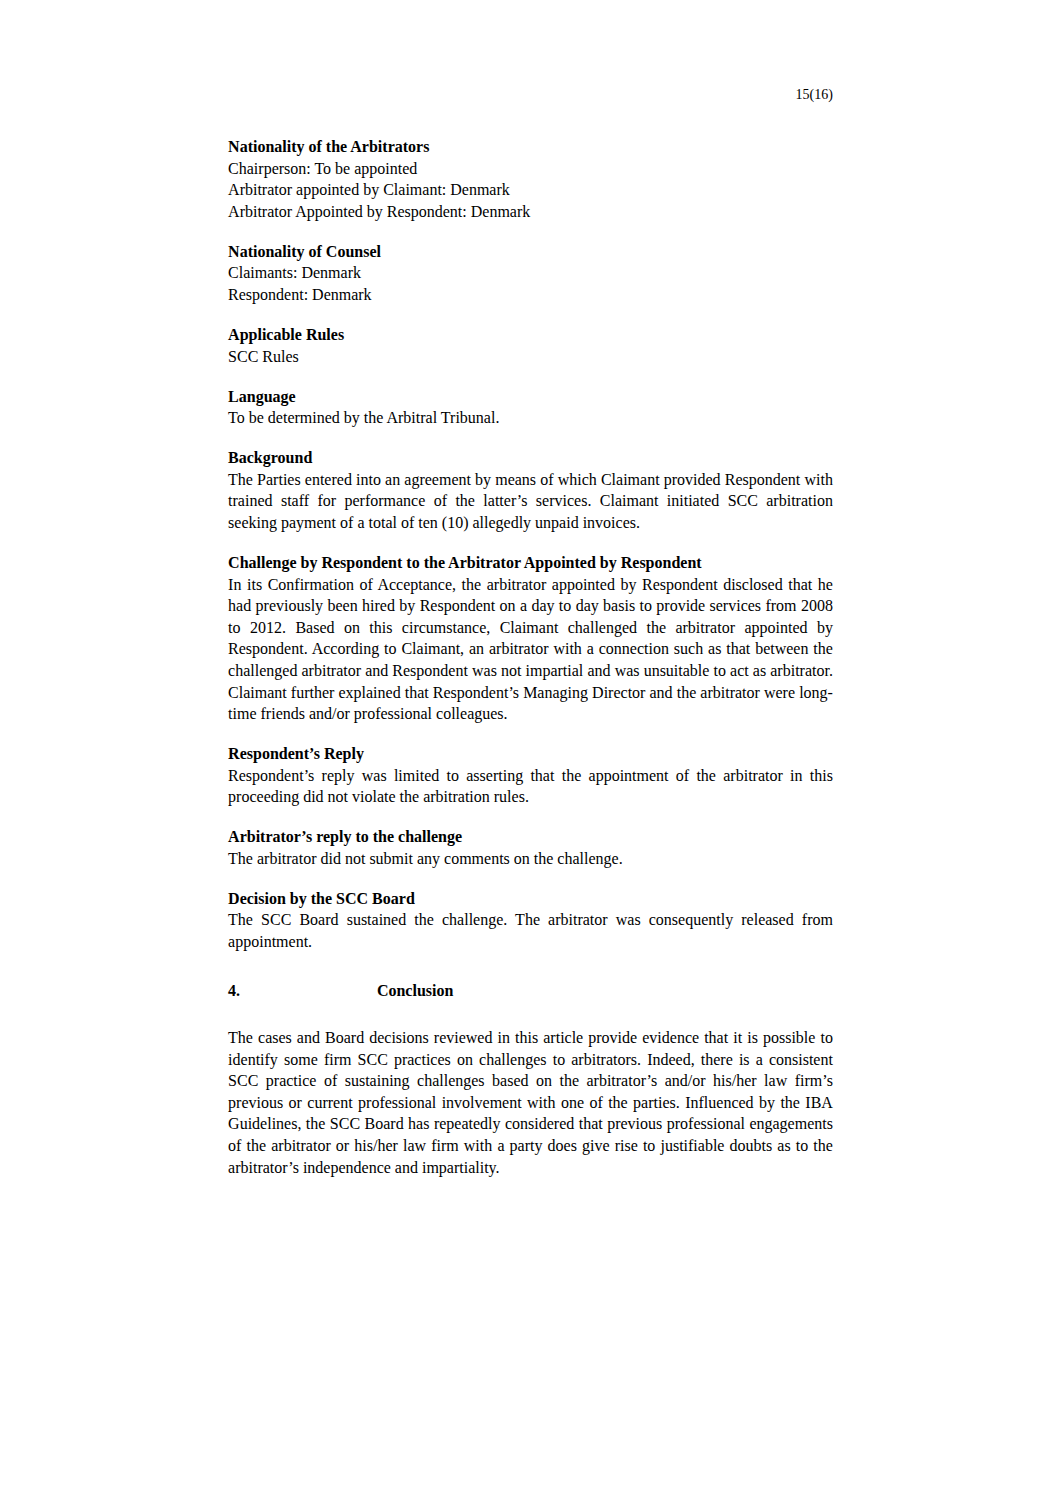15(16)
Nationality of the Arbitrators
Chairperson: To be appointed
Arbitrator appointed by Claimant: Denmark
Arbitrator Appointed by Respondent: Denmark
Nationality of Counsel
Claimants: Denmark
Respondent: Denmark
Applicable Rules
SCC Rules
Language
To be determined by the Arbitral Tribunal.
Background
The Parties entered into an agreement by means of which Claimant provided Respondent with trained staff for performance of the latter’s services. Claimant initiated SCC arbitration seeking payment of a total of ten (10) allegedly unpaid invoices.
Challenge by Respondent to the Arbitrator Appointed by Respondent
In its Confirmation of Acceptance, the arbitrator appointed by Respondent disclosed that he had previously been hired by Respondent on a day to day basis to provide services from 2008 to 2012. Based on this circumstance, Claimant challenged the arbitrator appointed by Respondent. According to Claimant, an arbitrator with a connection such as that between the challenged arbitrator and Respondent was not impartial and was unsuitable to act as arbitrator. Claimant further explained that Respondent’s Managing Director and the arbitrator were long-time friends and/or professional colleagues.
Respondent’s Reply
Respondent’s reply was limited to asserting that the appointment of the arbitrator in this proceeding did not violate the arbitration rules.
Arbitrator’s reply to the challenge
The arbitrator did not submit any comments on the challenge.
Decision by the SCC Board
The SCC Board sustained the challenge. The arbitrator was consequently released from appointment.
4. Conclusion
The cases and Board decisions reviewed in this article provide evidence that it is possible to identify some firm SCC practices on challenges to arbitrators. Indeed, there is a consistent SCC practice of sustaining challenges based on the arbitrator’s and/or his/her law firm’s previous or current professional involvement with one of the parties. Influenced by the IBA Guidelines, the SCC Board has repeatedly considered that previous professional engagements of the arbitrator or his/her law firm with a party does give rise to justifiable doubts as to the arbitrator’s independence and impartiality.